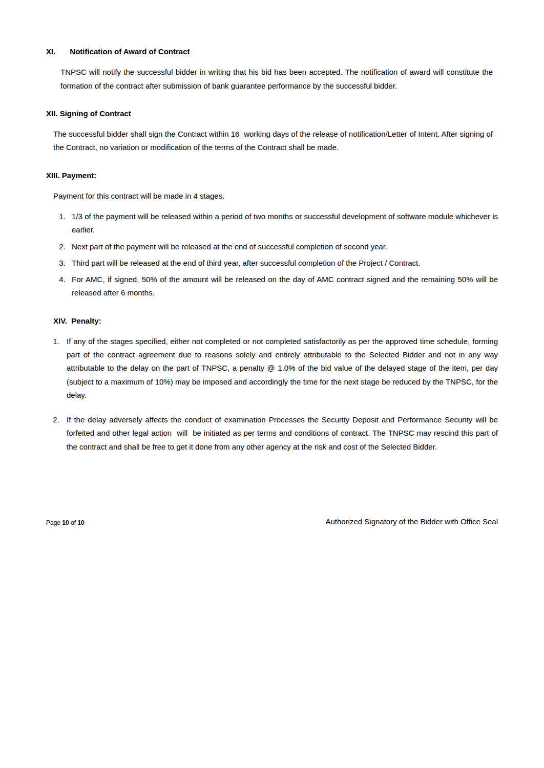XI. Notification of Award of Contract
TNPSC will notify the successful bidder in writing that his bid has been accepted. The notification of award will constitute the formation of the contract after submission of bank guarantee performance by the successful bidder.
XII. Signing of Contract
The successful bidder shall sign the Contract within 16 working days of the release of notification/Letter of Intent. After signing of the Contract, no variation or modification of the terms of the Contract shall be made.
XIII. Payment:
Payment for this contract will be made in 4 stages.
1/3 of the payment will be released within a period of two months or successful development of software module whichever is earlier.
Next part of the payment will be released at the end of successful completion of second year.
Third part will be released at the end of third year, after successful completion of the Project / Contract.
For AMC, if signed, 50% of the amount will be released on the day of AMC contract signed and the remaining 50% will be released after 6 months.
XIV. Penalty:
If any of the stages specified, either not completed or not completed satisfactorily as per the approved time schedule, forming part of the contract agreement due to reasons solely and entirely attributable to the Selected Bidder and not in any way attributable to the delay on the part of TNPSC, a penalty @ 1.0% of the bid value of the delayed stage of the item, per day (subject to a maximum of 10%) may be imposed and accordingly the time for the next stage be reduced by the TNPSC, for the delay.
If the delay adversely affects the conduct of examination Processes the Security Deposit and Performance Security will be forfeited and other legal action will be initiated as per terms and conditions of contract. The TNPSC may rescind this part of the contract and shall be free to get it done from any other agency at the risk and cost of the Selected Bidder.
Page 10 of 10
Authorized Signatory of the Bidder with Office Seal